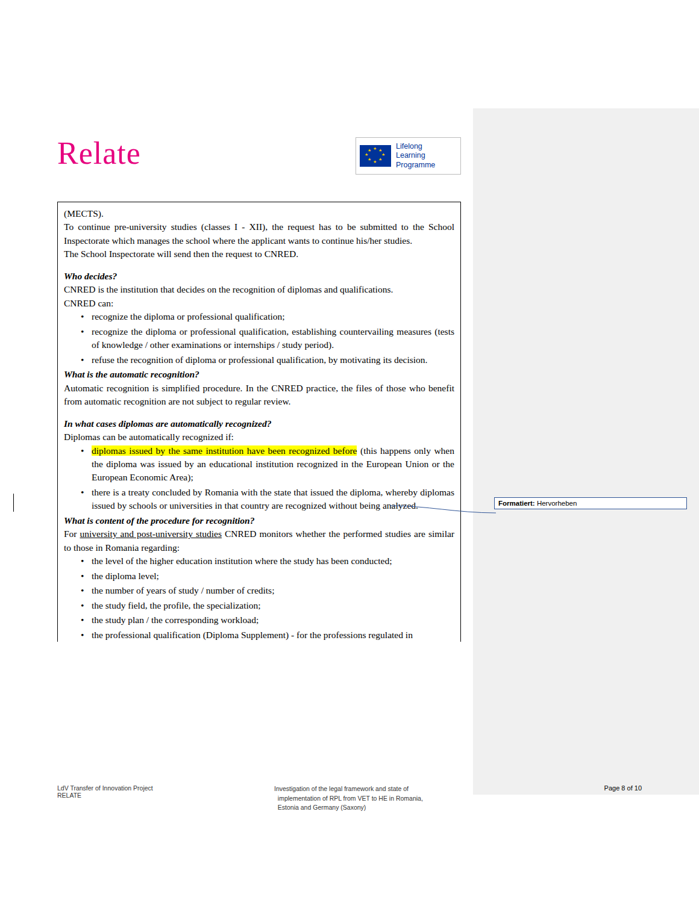Relate
★ ★ ★ ★ ★ ★ ★ ★
Lifelong
Learning
Programme
(MECTS).
To continue pre-university studies (classes I - XII), the request has to be submitted to the School Inspectorate which manages the school where the applicant wants to continue his/her studies.
The School Inspectorate will send then the request to CNRED.
Who decides?
CNRED is the institution that decides on the recognition of diplomas and qualifications.
CNRED can:
recognize the diploma or professional qualification;
recognize the diploma or professional qualification, establishing countervailing measures (tests of knowledge / other examinations or internships / study period).
refuse the recognition of diploma or professional qualification, by motivating its decision.
What is the automatic recognition?
Automatic recognition is simplified procedure. In the CNRED practice, the files of those who benefit from automatic recognition are not subject to regular review.
In what cases diplomas are automatically recognized?
Diplomas can be automatically recognized if:
diplomas issued by the same institution have been recognized before (this happens only when the diploma was issued by an educational institution recognized in the European Union or the European Economic Area);
there is a treaty concluded by Romania with the state that issued the diploma, whereby diplomas issued by schools or universities in that country are recognized without being analyzed.
What is content of the procedure for recognition?
For university and post-university studies CNRED monitors whether the performed studies are similar to those in Romania regarding:
the level of the higher education institution where the study has been conducted;
the diploma level;
the number of years of study / number of credits;
the study field, the profile, the specialization;
the study plan / the corresponding workload;
the professional qualification (Diploma Supplement) - for the professions regulated in
Formatiert: Hervorheben
LdV Transfer of Innovation Project RELATE
Investigation of the legal framework and state of
implementation of RPL from VET to HE in Romania,
Estonia and Germany (Saxony)
Page 8 of 10